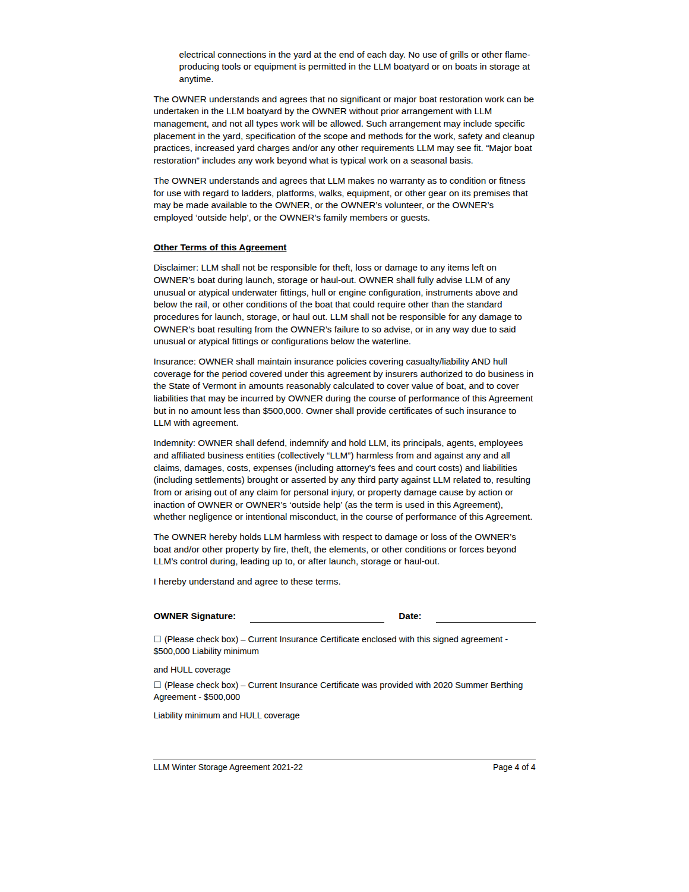electrical connections in the yard at the end of each day. No use of grills or other flame-producing tools or equipment is permitted in the LLM boatyard or on boats in storage at anytime.
The OWNER understands and agrees that no significant or major boat restoration work can be undertaken in the LLM boatyard by the OWNER without prior arrangement with LLM management, and not all types work will be allowed. Such arrangement may include specific placement in the yard, specification of the scope and methods for the work, safety and cleanup practices, increased yard charges and/or any other requirements LLM may see fit. “Major boat restoration” includes any work beyond what is typical work on a seasonal basis.
The OWNER understands and agrees that LLM makes no warranty as to condition or fitness for use with regard to ladders, platforms, walks, equipment, or other gear on its premises that may be made available to the OWNER, or the OWNER’s volunteer, or the OWNER’s employed ‘outside help’, or the OWNER’s family members or guests.
Other Terms of this Agreement
Disclaimer: LLM shall not be responsible for theft, loss or damage to any items left on OWNER’s boat during launch, storage or haul-out. OWNER shall fully advise LLM of any unusual or atypical underwater fittings, hull or engine configuration, instruments above and below the rail, or other conditions of the boat that could require other than the standard procedures for launch, storage, or haul out. LLM shall not be responsible for any damage to OWNER’s boat resulting from the OWNER’s failure to so advise, or in any way due to said unusual or atypical fittings or configurations below the waterline.
Insurance: OWNER shall maintain insurance policies covering casualty/liability AND hull coverage for the period covered under this agreement by insurers authorized to do business in the State of Vermont in amounts reasonably calculated to cover value of boat, and to cover liabilities that may be incurred by OWNER during the course of performance of this Agreement but in no amount less than $500,000. Owner shall provide certificates of such insurance to LLM with agreement.
Indemnity: OWNER shall defend, indemnify and hold LLM, its principals, agents, employees and affiliated business entities (collectively “LLM”) harmless from and against any and all claims, damages, costs, expenses (including attorney’s fees and court costs) and liabilities (including settlements) brought or asserted by any third party against LLM related to, resulting from or arising out of any claim for personal injury, or property damage cause by action or inaction of OWNER or OWNER’s ‘outside help’ (as the term is used in this Agreement), whether negligence or intentional misconduct, in the course of performance of this Agreement.
The OWNER hereby holds LLM harmless with respect to damage or loss of the OWNER’s boat and/or other property by fire, theft, the elements, or other conditions or forces beyond LLM’s control during, leading up to, or after launch, storage or haul-out.
I hereby understand and agree to these terms.
OWNER Signature: Date:
☐(Please check box) – Current Insurance Certificate enclosed with this signed agreement - $500,000 Liability minimum and HULL coverage
☐(Please check box) – Current Insurance Certificate was provided with 2020 Summer Berthing Agreement - $500,000 Liability minimum and HULL coverage
LLM Winter Storage Agreement 2021-22 Page 4 of 4